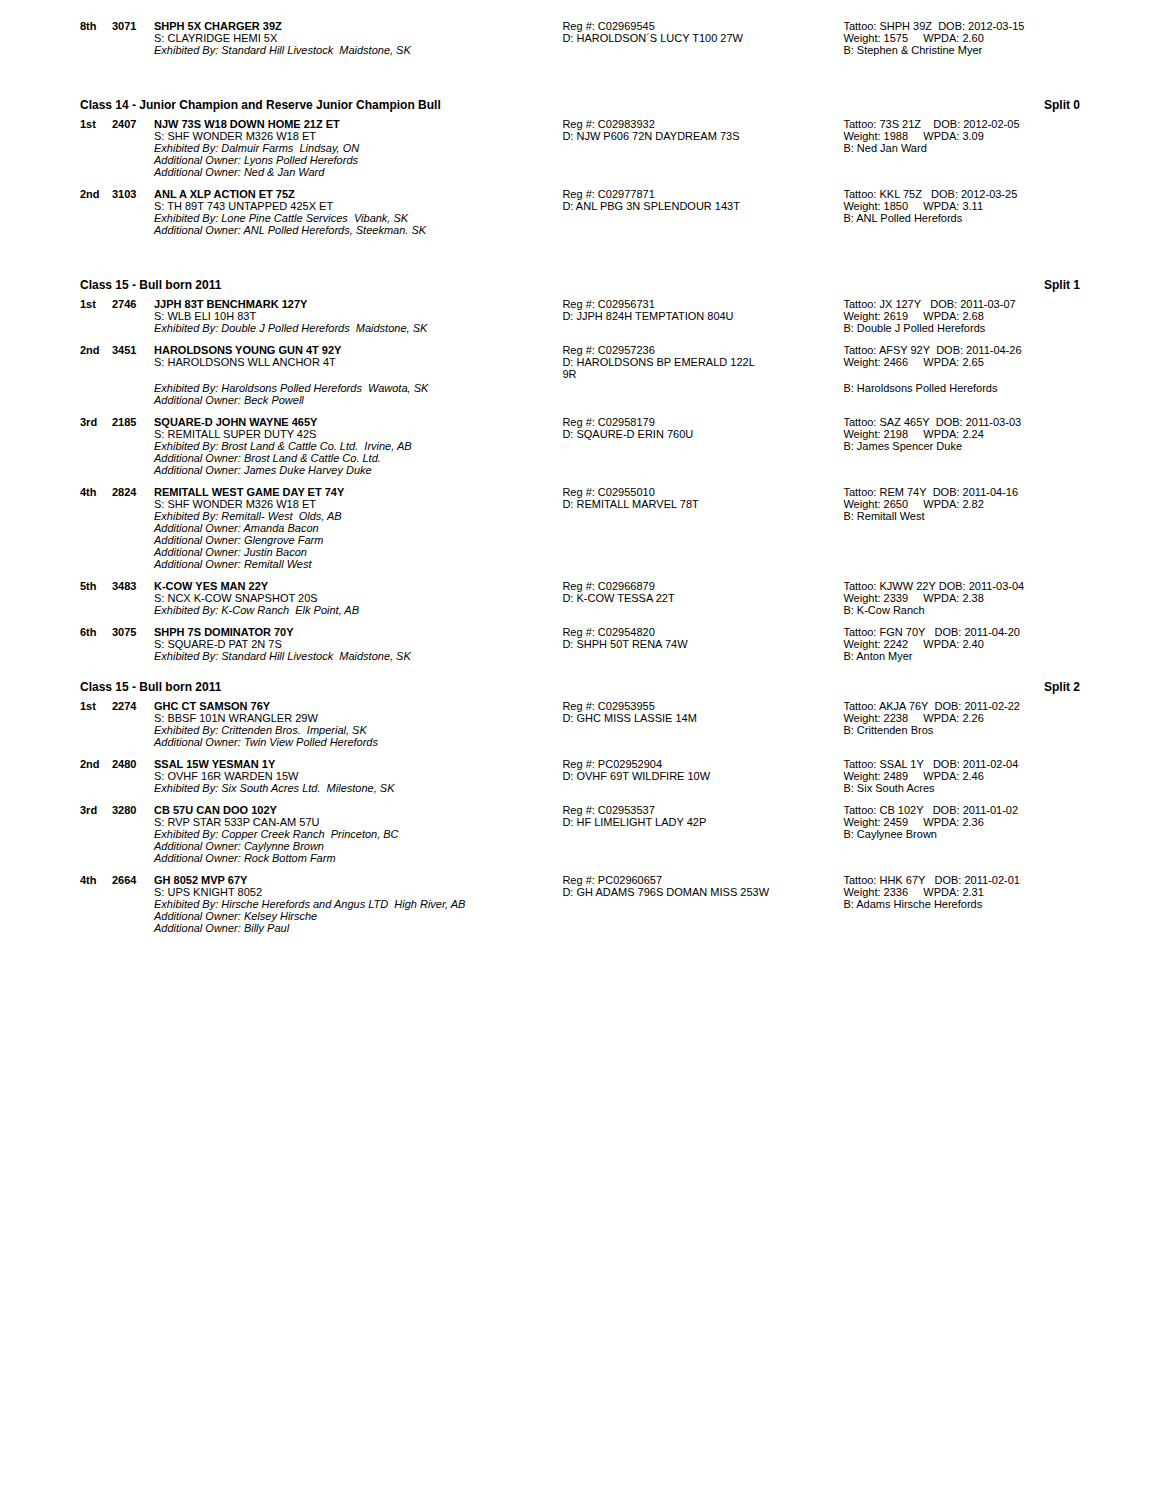8th
3071
SHPH 5X CHARGER 39Z
S: CLAYRIDGE HEMI 5X
Exhibited By: Standard Hill Livestock Maidstone, SK
Reg #: C02969545
D: HAROLDSON´S LUCY T100 27W
Tattoo: SHPH 39Z DOB: 2012-03-15
Weight: 1575 WPDA: 2.60
B: Stephen & Christine Myer
Class 14 - Junior Champion and Reserve Junior Champion Bull
Split 0
1st
2407
NJW 73S W18 DOWN HOME 21Z ET
S: SHF WONDER M326 W18 ET
Exhibited By: Dalmuir Farms Lindsay, ON
Additional Owner: Lyons Polled Herefords
Additional Owner: Ned & Jan Ward
Reg #: C02983932
D: NJW P606 72N DAYDREAM 73S
Tattoo: 73S 21Z DOB: 2012-02-05
Weight: 1988 WPDA: 3.09
B: Ned Jan Ward
2nd
3103
ANL A XLP ACTION ET 75Z
S: TH 89T 743 UNTAPPED 425X ET
Exhibited By: Lone Pine Cattle Services Vibank, SK
Additional Owner: ANL Polled Herefords, Steekman. SK
Reg #: C02977871
D: ANL PBG 3N SPLENDOUR 143T
Tattoo: KKL 75Z DOB: 2012-03-25
Weight: 1850 WPDA: 3.11
B: ANL Polled Herefords
Class 15 - Bull born 2011
Split 1
1st
2746
JJPH 83T BENCHMARK 127Y
S: WLB ELI 10H 83T
Exhibited By: Double J Polled Herefords Maidstone, SK
Reg #: C02956731
D: JJPH 824H TEMPTATION 804U
Tattoo: JX 127Y DOB: 2011-03-07
Weight: 2619 WPDA: 2.68
B: Double J Polled Herefords
2nd
3451
HAROLDSONS YOUNG GUN 4T 92Y
S: HAROLDSONS WLL ANCHOR 4T
Exhibited By: Haroldsons Polled Herefords Wawota, SK
Additional Owner: Beck Powell
Reg #: C02957236
D: HAROLDSONS BP EMERALD 122L
9R
Tattoo: AFSY 92Y DOB: 2011-04-26
Weight: 2466 WPDA: 2.65
B: Haroldsons Polled Herefords
3rd
2185
SQUARE-D JOHN WAYNE 465Y
S: REMITALL SUPER DUTY 42S
Exhibited By: Brost Land & Cattle Co. Ltd. Irvine, AB
Additional Owner: Brost Land & Cattle Co. Ltd.
Additional Owner: James Duke Harvey Duke
Reg #: C02958179
D: SQAURE-D ERIN 760U
Tattoo: SAZ 465Y DOB: 2011-03-03
Weight: 2198 WPDA: 2.24
B: James Spencer Duke
4th
2824
REMITALL WEST GAME DAY ET 74Y
S: SHF WONDER M326 W18 ET
Exhibited By: Remitall- West Olds, AB
Additional Owner: Amanda Bacon
Additional Owner: Glengrove Farm
Additional Owner: Justin Bacon
Additional Owner: Remitall West
Reg #: C02955010
D: REMITALL MARVEL 78T
Tattoo: REM 74Y DOB: 2011-04-16
Weight: 2650 WPDA: 2.82
B: Remitall West
5th
3483
K-COW YES MAN 22Y
S: NCX K-COW SNAPSHOT 20S
Exhibited By: K-Cow Ranch Elk Point, AB
Reg #: C02966879
D: K-COW TESSA 22T
Tattoo: KJWW 22Y DOB: 2011-03-04
Weight: 2339 WPDA: 2.38
B: K-Cow Ranch
6th
3075
SHPH 7S DOMINATOR 70Y
S: SQUARE-D PAT 2N 7S
Exhibited By: Standard Hill Livestock Maidstone, SK
Reg #: C02954820
D: SHPH 50T RENA 74W
Tattoo: FGN 70Y DOB: 2011-04-20
Weight: 2242 WPDA: 2.40
B: Anton Myer
Class 15 - Bull born 2011
Split 2
1st
2274
GHC CT SAMSON 76Y
S: BBSF 101N WRANGLER 29W
Exhibited By: Crittenden Bros. Imperial, SK
Additional Owner: Twin View Polled Herefords
Reg #: C02953955
D: GHC MISS LASSIE 14M
Tattoo: AKJA 76Y DOB: 2011-02-22
Weight: 2238 WPDA: 2.26
B: Crittenden Bros
2nd
2480
SSAL 15W YESMAN 1Y
S: OVHF 16R WARDEN 15W
Exhibited By: Six South Acres Ltd. Milestone, SK
Reg #: PC02952904
D: OVHF 69T WILDFIRE 10W
Tattoo: SSAL 1Y DOB: 2011-02-04
Weight: 2489 WPDA: 2.46
B: Six South Acres
3rd
3280
CB 57U CAN DOO 102Y
S: RVP STAR 533P CAN-AM 57U
Exhibited By: Copper Creek Ranch Princeton, BC
Additional Owner: Caylynne Brown
Additional Owner: Rock Bottom Farm
Reg #: C02953537
D: HF LIMELIGHT LADY 42P
Tattoo: CB 102Y DOB: 2011-01-02
Weight: 2459 WPDA: 2.36
B: Caylynee Brown
4th
2664
GH 8052 MVP 67Y
S: UPS KNIGHT 8052
Exhibited By: Hirsche Herefords and Angus LTD High River, AB
Additional Owner: Kelsey Hirsche
Additional Owner: Billy Paul
Reg #: PC02960657
D: GH ADAMS 796S DOMAN MISS 253W
Tattoo: HHK 67Y DOB: 2011-02-01
Weight: 2336 WPDA: 2.31
B: Adams Hirsche Herefords